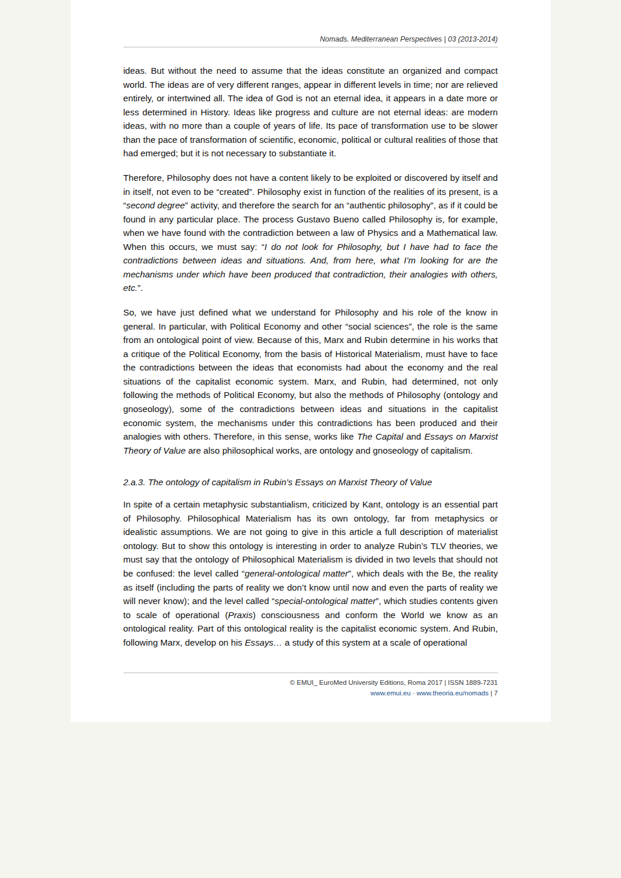Nomads. Mediterranean Perspectives | 03 (2013-2014)
ideas. But without the need to assume that the ideas constitute an organized and compact world. The ideas are of very different ranges, appear in different levels in time; nor are relieved entirely, or intertwined all. The idea of God is not an eternal idea, it appears in a date more or less determined in History. Ideas like progress and culture are not eternal ideas: are modern ideas, with no more than a couple of years of life. Its pace of transformation use to be slower than the pace of transformation of scientific, economic, political or cultural realities of those that had emerged; but it is not necessary to substantiate it.
Therefore, Philosophy does not have a content likely to be exploited or discovered by itself and in itself, not even to be “created”. Philosophy exist in function of the realities of its present, is a “second degree” activity, and therefore the search for an “authentic philosophy”, as if it could be found in any particular place. The process Gustavo Bueno called Philosophy is, for example, when we have found with the contradiction between a law of Physics and a Mathematical law. When this occurs, we must say: “I do not look for Philosophy, but I have had to face the contradictions between ideas and situations. And, from here, what I’m looking for are the mechanisms under which have been produced that contradiction, their analogies with others, etc.”.
So, we have just defined what we understand for Philosophy and his role of the know in general. In particular, with Political Economy and other “social sciences”, the role is the same from an ontological point of view. Because of this, Marx and Rubin determine in his works that a critique of the Political Economy, from the basis of Historical Materialism, must have to face the contradictions between the ideas that economists had about the economy and the real situations of the capitalist economic system. Marx, and Rubin, had determined, not only following the methods of Political Economy, but also the methods of Philosophy (ontology and gnoseology), some of the contradictions between ideas and situations in the capitalist economic system, the mechanisms under this contradictions has been produced and their analogies with others. Therefore, in this sense, works like The Capital and Essays on Marxist Theory of Value are also philosophical works, are ontology and gnoseology of capitalism.
2.a.3. The ontology of capitalism in Rubin’s Essays on Marxist Theory of Value
In spite of a certain metaphysic substantialism, criticized by Kant, ontology is an essential part of Philosophy. Philosophical Materialism has its own ontology, far from metaphysics or idealistic assumptions. We are not going to give in this article a full description of materialist ontology. But to show this ontology is interesting in order to analyze Rubin’s TLV theories, we must say that the ontology of Philosophical Materialism is divided in two levels that should not be confused: the level called “general-ontological matter”, which deals with the Be, the reality as itself (including the parts of reality we don’t know until now and even the parts of reality we will never know); and the level called “special-ontological matter”, which studies contents given to scale of operational (Praxis) consciousness and conform the World we know as an ontological reality. Part of this ontological reality is the capitalist economic system. And Rubin, following Marx, develop on his Essays… a study of this system at a scale of operational
© EMUI_ EuroMed University Editions, Roma 2017 | ISSN 1889-7231
www.emui.eu · www.theoria.eu/nomads | 7